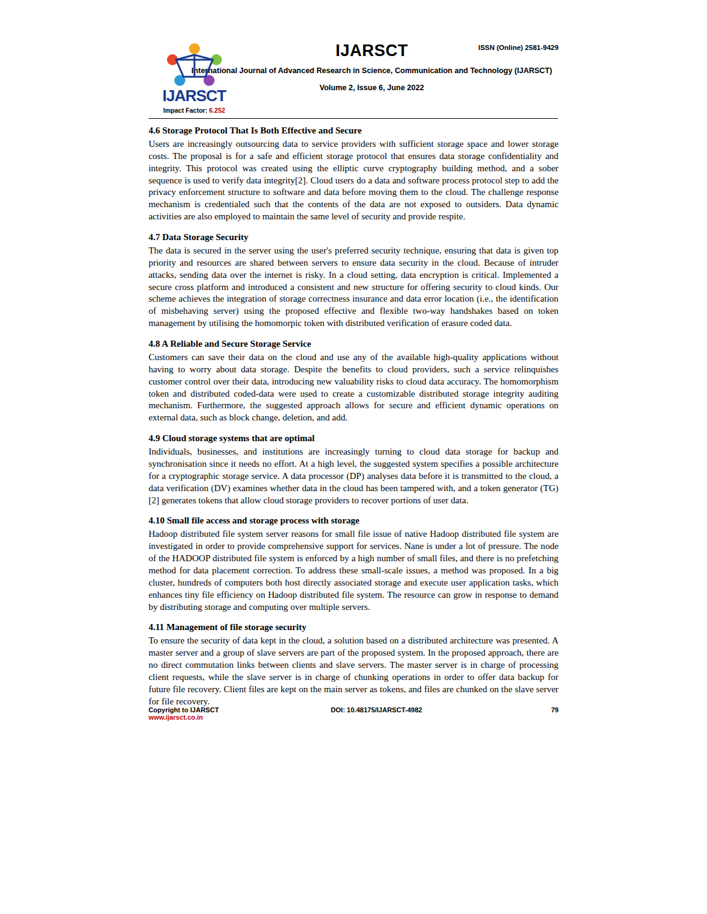IJARSCT
Impact Factor: 6.252
ISSN (Online) 2581-9429
IJARSCT
International Journal of Advanced Research in Science, Communication and Technology (IJARSCT)
Volume 2, Issue 6, June 2022
4.6 Storage Protocol That Is Both Effective and Secure
Users are increasingly outsourcing data to service providers with sufficient storage space and lower storage costs. The proposal is for a safe and efficient storage protocol that ensures data storage confidentiality and integrity. This protocol was created using the elliptic curve cryptography building method, and a sober sequence is used to verify data integrity[2]. Cloud users do a data and software process protocol step to add the privacy enforcement structure to software and data before moving them to the cloud. The challenge response mechanism is credentialed such that the contents of the data are not exposed to outsiders. Data dynamic activities are also employed to maintain the same level of security and provide respite.
4.7 Data Storage Security
The data is secured in the server using the user's preferred security technique, ensuring that data is given top priority and resources are shared between servers to ensure data security in the cloud. Because of intruder attacks, sending data over the internet is risky. In a cloud setting, data encryption is critical. Implemented a secure cross platform and introduced a consistent and new structure for offering security to cloud kinds. Our scheme achieves the integration of storage correctness insurance and data error location (i.e., the identification of misbehaving server) using the proposed effective and flexible two-way handshakes based on token management by utilising the homomorpic token with distributed verification of erasure coded data.
4.8 A Reliable and Secure Storage Service
Customers can save their data on the cloud and use any of the available high-quality applications without having to worry about data storage. Despite the benefits to cloud providers, such a service relinquishes customer control over their data, introducing new valuability risks to cloud data accuracy. The homomorphism token and distributed coded-data were used to create a customizable distributed storage integrity auditing mechanism. Furthermore, the suggested approach allows for secure and efficient dynamic operations on external data, such as block change, deletion, and add.
4.9 Cloud storage systems that are optimal
Individuals, businesses, and institutions are increasingly turning to cloud data storage for backup and synchronisation since it needs no effort. At a high level, the suggested system specifies a possible architecture for a cryptographic storage service. A data processor (DP) analyses data before it is transmitted to the cloud, a data verification (DV) examines whether data in the cloud has been tampered with, and a token generator (TG)[2] generates tokens that allow cloud storage providers to recover portions of user data.
4.10 Small file access and storage process with storage
Hadoop distributed file system server reasons for small file issue of native Hadoop distributed file system are investigated in order to provide comprehensive support for services. Nane is under a lot of pressure. The node of the HADOOP distributed file system is enforced by a high number of small files, and there is no prefetching method for data placement correction. To address these small-scale issues, a method was proposed. In a big cluster, hundreds of computers both host directly associated storage and execute user application tasks, which enhances tiny file efficiency on Hadoop distributed file system. The resource can grow in response to demand by distributing storage and computing over multiple servers.
4.11 Management of file storage security
To ensure the security of data kept in the cloud, a solution based on a distributed architecture was presented. A master server and a group of slave servers are part of the proposed system. In the proposed approach, there are no direct commutation links between clients and slave servers. The master server is in charge of processing client requests, while the slave server is in charge of chunking operations in order to offer data backup for future file recovery. Client files are kept on the main server as tokens, and files are chunked on the slave server for file recovery.
Copyright to IJARSCT
www.ijarsct.co.in
DOI: 10.48175/IJARSCT-4982
79